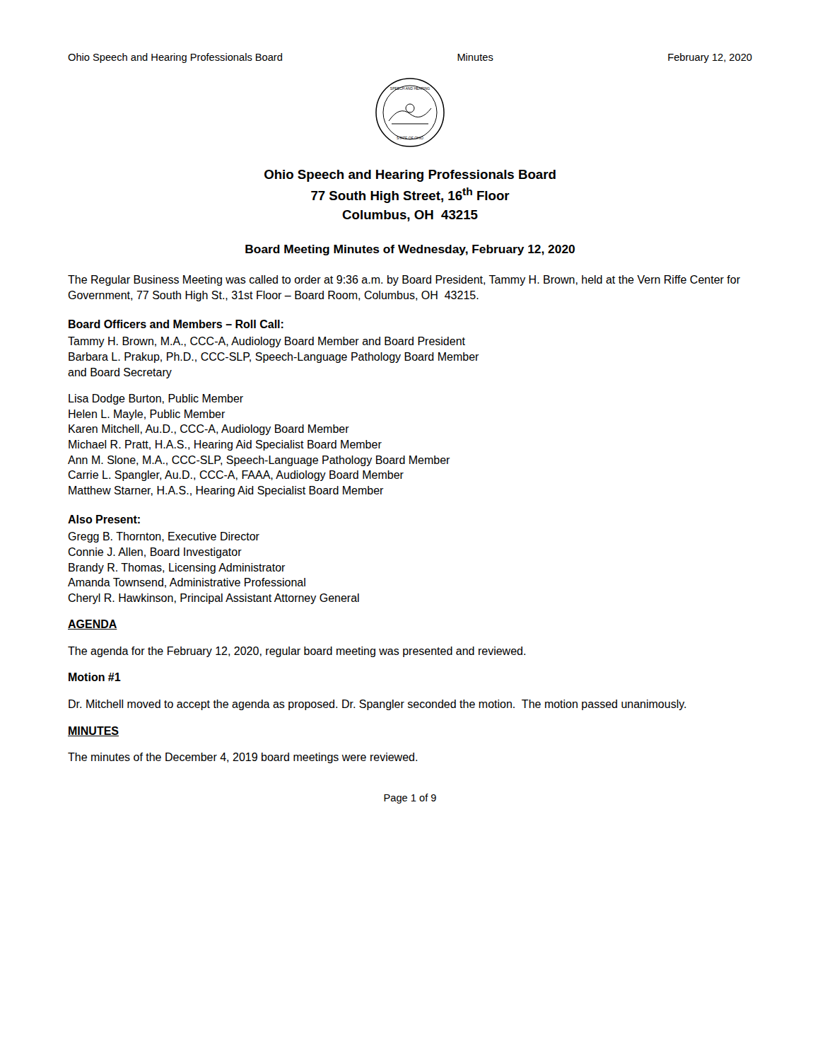Ohio Speech and Hearing Professionals Board Minutes February 12, 2020
SPEECH AND HEARING STATE OF OHIO
Ohio Speech and Hearing Professionals Board
77 South High Street, 16th Floor
Columbus, OH 43215
Board Meeting Minutes of Wednesday, February 12, 2020
The Regular Business Meeting was called to order at 9:36 a.m. by Board President, Tammy H. Brown, held at the Vern Riffe Center for Government, 77 South High St., 31st Floor – Board Room, Columbus, OH 43215.
Board Officers and Members – Roll Call:
Tammy H. Brown, M.A., CCC-A, Audiology Board Member and Board President
Barbara L. Prakup, Ph.D., CCC-SLP, Speech-Language Pathology Board Member
and Board Secretary
Lisa Dodge Burton, Public Member
Helen L. Mayle, Public Member
Karen Mitchell, Au.D., CCC-A, Audiology Board Member
Michael R. Pratt, H.A.S., Hearing Aid Specialist Board Member
Ann M. Slone, M.A., CCC-SLP, Speech-Language Pathology Board Member
Carrie L. Spangler, Au.D., CCC-A, FAAA, Audiology Board Member
Matthew Starner, H.A.S., Hearing Aid Specialist Board Member
Also Present:
Gregg B. Thornton, Executive Director
Connie J. Allen, Board Investigator
Brandy R. Thomas, Licensing Administrator
Amanda Townsend, Administrative Professional
Cheryl R. Hawkinson, Principal Assistant Attorney General
AGENDA
The agenda for the February 12, 2020, regular board meeting was presented and reviewed.
Motion #1
Dr. Mitchell moved to accept the agenda as proposed. Dr. Spangler seconded the motion. The motion passed unanimously.
MINUTES
The minutes of the December 4, 2019 board meetings were reviewed.
Page 1 of 9